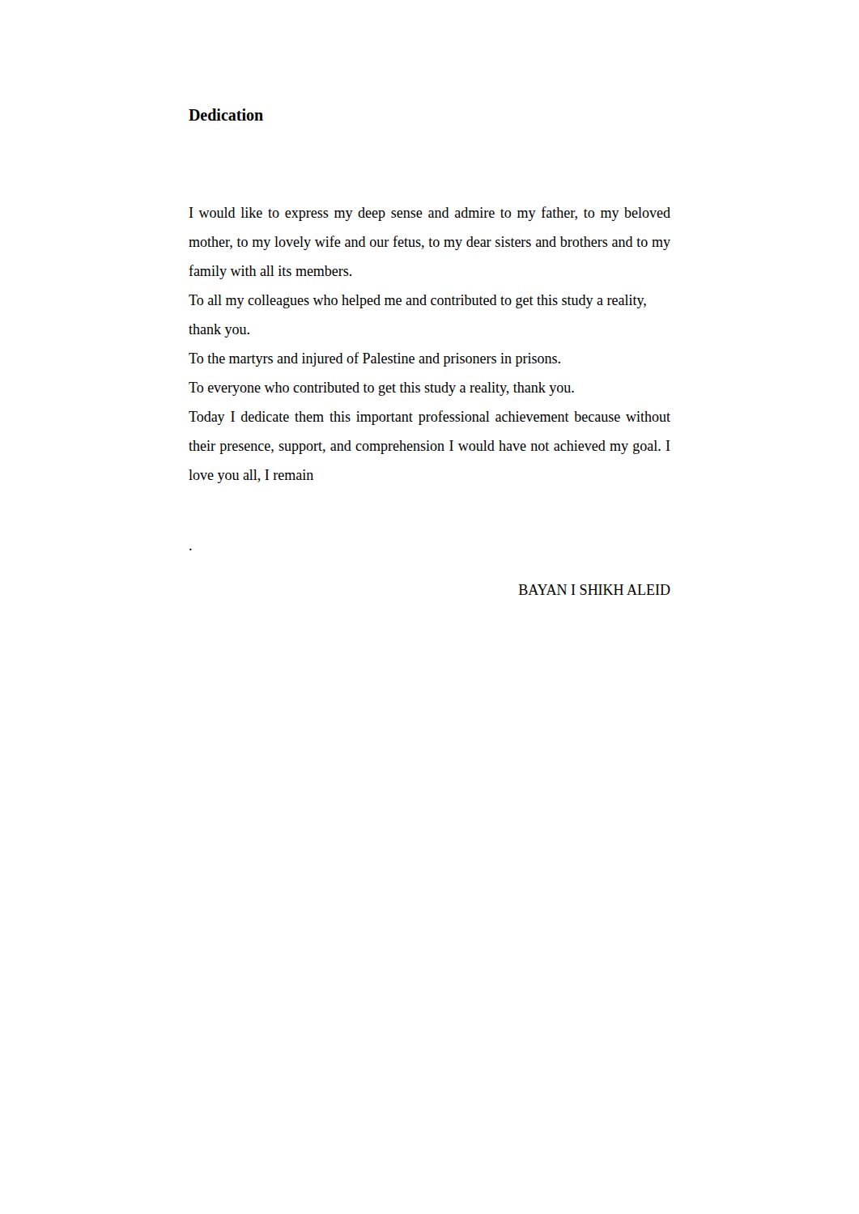Dedication
I would like to express my deep sense and admire to my father, to my beloved mother, to my lovely wife and our fetus, to my dear sisters and brothers and to my family with all its members.
To all my colleagues who helped me and contributed to get this study a reality, thank you.
To the martyrs and injured of Palestine and prisoners in prisons.
To everyone who contributed to get this study a reality, thank you.
Today I dedicate them this important professional achievement because without their presence, support, and comprehension I would have not achieved my goal. I love you all, I remain
.
BAYAN I SHIKH ALEID